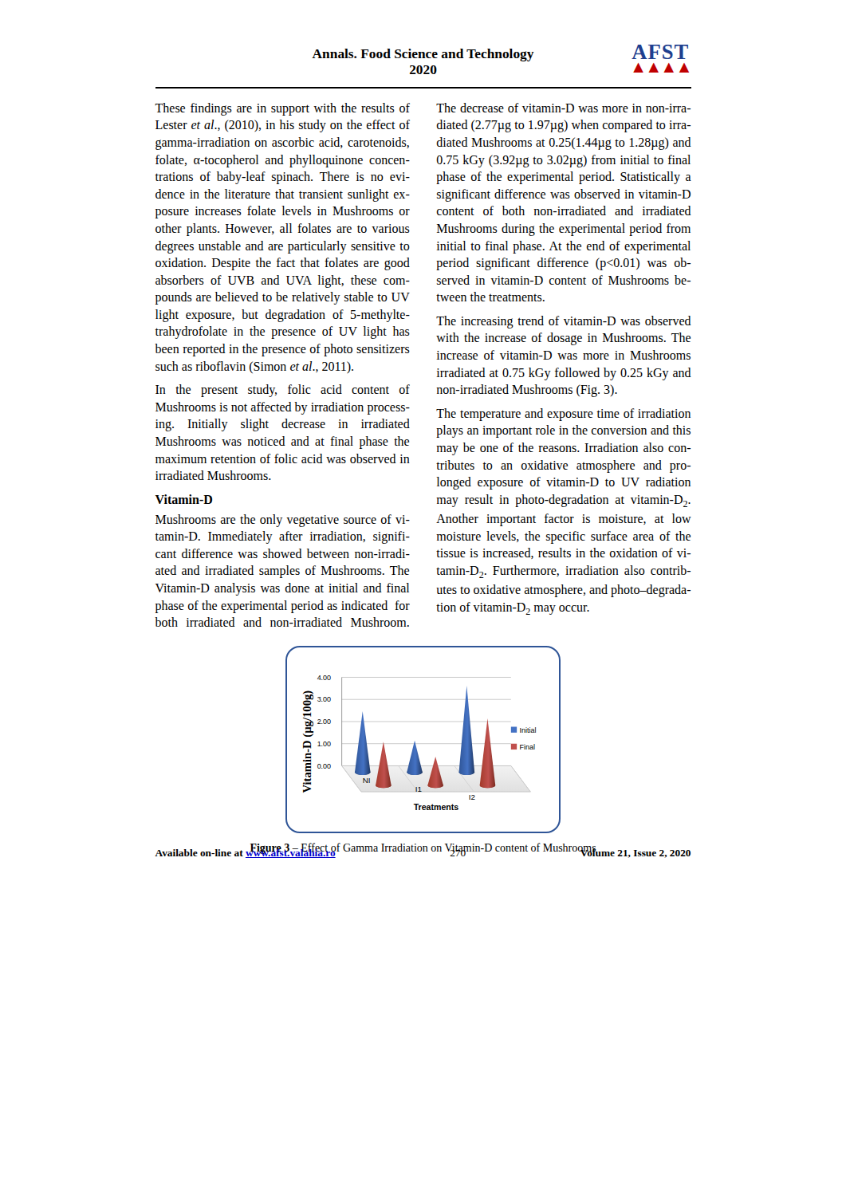Annals. Food Science and Technology
2020
AFST ▲▲▲▲
These findings are in support with the results of Lester et al., (2010), in his study on the effect of gamma-irradiation on ascorbic acid, carotenoids, folate, α-tocopherol and phylloquinone concentrations of baby-leaf spinach. There is no evidence in the literature that transient sunlight exposure increases folate levels in Mushrooms or other plants. However, all folates are to various degrees unstable and are particularly sensitive to oxidation. Despite the fact that folates are good absorbers of UVB and UVA light, these compounds are believed to be relatively stable to UV light exposure, but degradation of 5-methyltetrahydrofolate in the presence of UV light has been reported in the presence of photo sensitizers such as riboflavin (Simon et al., 2011).
In the present study, folic acid content of Mushrooms is not affected by irradiation processing. Initially slight decrease in irradiated Mushrooms was noticed and at final phase the maximum retention of folic acid was observed in irradiated Mushrooms.
Vitamin-D
Mushrooms are the only vegetative source of vitamin-D. Immediately after irradiation, significant difference was showed between non-irradiated and irradiated samples of Mushrooms. The Vitamin-D analysis was done at initial and final phase of the experimental period as indicated for both irradiated and non-irradiated Mushroom. The decrease of vitamin-D was more in non-irradiated (2.77µg to 1.97µg) when compared to irradiated Mushrooms at 0.25(1.44µg to 1.28µg) and 0.75 kGy (3.92µg to 3.02µg) from initial to final phase of the experimental period. Statistically a significant difference was observed in vitamin-D content of both non-irradiated and irradiated Mushrooms during the experimental period from initial to final phase. At the end of experimental period significant difference (p<0.01) was observed in vitamin-D content of Mushrooms between the treatments.
The increasing trend of vitamin-D was observed with the increase of dosage in Mushrooms. The increase of vitamin-D was more in Mushrooms irradiated at 0.75 kGy followed by 0.25 kGy and non-irradiated Mushrooms (Fig. 3).
The temperature and exposure time of irradiation plays an important role in the conversion and this may be one of the reasons. Irradiation also contributes to an oxidative atmosphere and prolonged exposure of vitamin-D to UV radiation may result in photo-degradation at vitamin-D2. Another important factor is moisture, at low moisture levels, the specific surface area of the tissue is increased, results in the oxidation of vitamin-D2. Furthermore, irradiation also contributes to oxidative atmosphere, and photo–degradation of vitamin-D2 may occur.
Vitamin-D (µg/100g)
4.00 3.00 2.00 1.00 0.00 NI I1 I2 Initial Final Treatments
Figure 3 – Effect of Gamma Irradiation on Vitamin-D content of Mushrooms
Available on-line at www.afst.valahia.ro
270
Volume 21, Issue 2, 2020